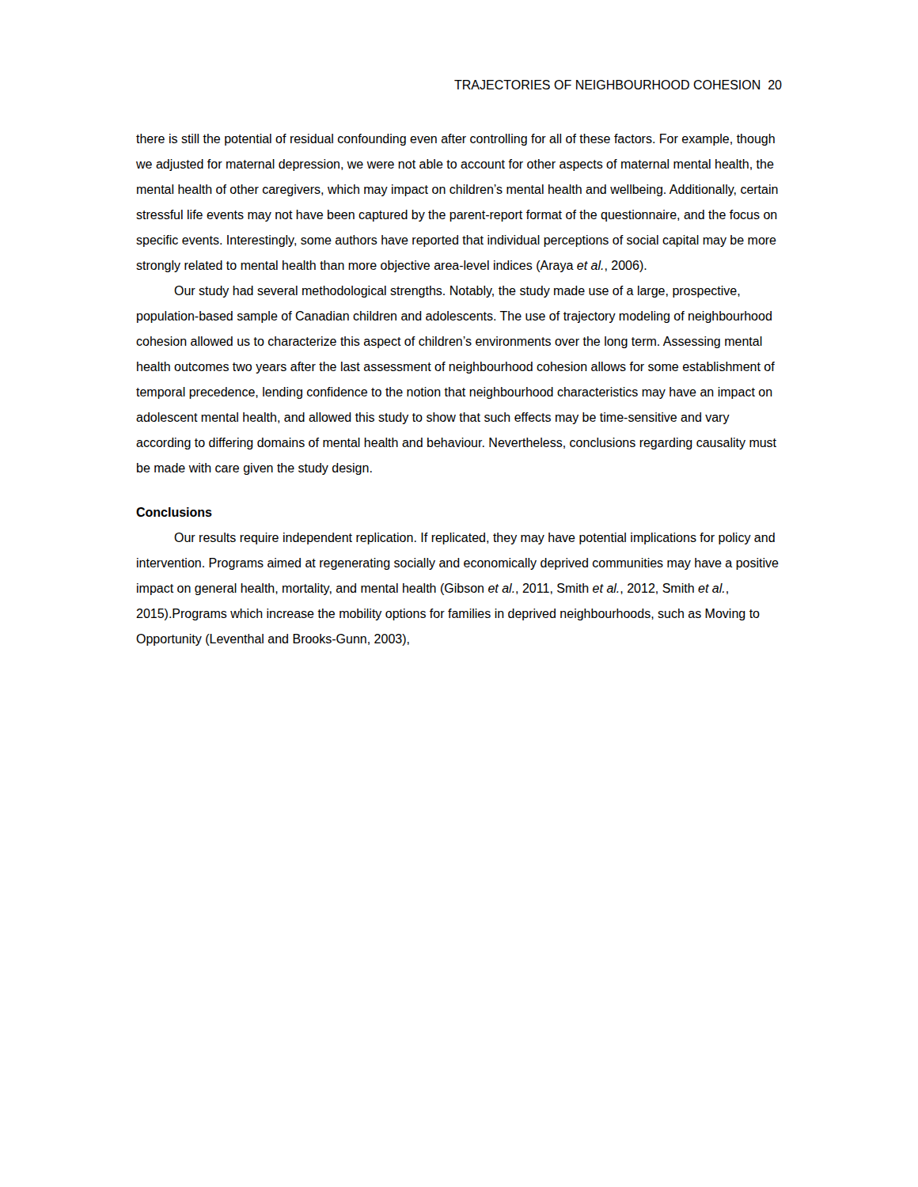TRAJECTORIES OF NEIGHBOURHOOD COHESION 20
there is still the potential of residual confounding even after controlling for all of these factors. For example, though we adjusted for maternal depression, we were not able to account for other aspects of maternal mental health, the mental health of other caregivers, which may impact on children’s mental health and wellbeing. Additionally, certain stressful life events may not have been captured by the parent-report format of the questionnaire, and the focus on specific events. Interestingly, some authors have reported that individual perceptions of social capital may be more strongly related to mental health than more objective area-level indices (Araya et al., 2006).
Our study had several methodological strengths. Notably, the study made use of a large, prospective, population-based sample of Canadian children and adolescents. The use of trajectory modeling of neighbourhood cohesion allowed us to characterize this aspect of children’s environments over the long term. Assessing mental health outcomes two years after the last assessment of neighbourhood cohesion allows for some establishment of temporal precedence, lending confidence to the notion that neighbourhood characteristics may have an impact on adolescent mental health, and allowed this study to show that such effects may be time-sensitive and vary according to differing domains of mental health and behaviour. Nevertheless, conclusions regarding causality must be made with care given the study design.
Conclusions
Our results require independent replication. If replicated, they may have potential implications for policy and intervention. Programs aimed at regenerating socially and economically deprived communities may have a positive impact on general health, mortality, and mental health (Gibson et al., 2011, Smith et al., 2012, Smith et al., 2015).Programs which increase the mobility options for families in deprived neighbourhoods, such as Moving to Opportunity (Leventhal and Brooks-Gunn, 2003),